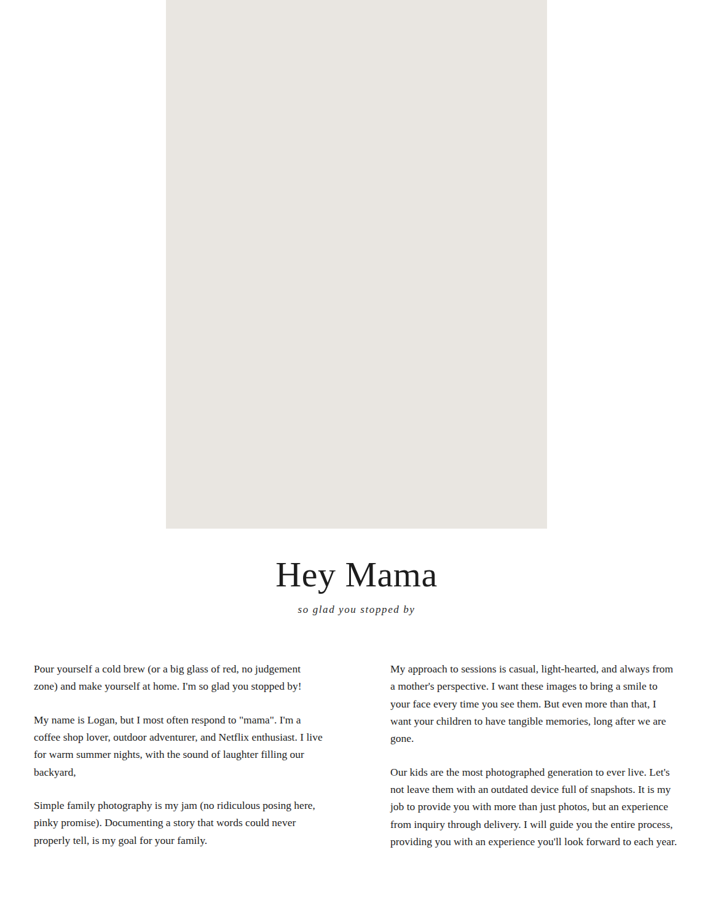Hey Mama
so glad you stopped by
Pour yourself a cold brew (or a big glass of red, no judgement zone) and make yourself at home. I'm so glad you stopped by!
My name is Logan, but I most often respond to "mama". I'm a coffee shop lover, outdoor adventurer, and Netflix enthusiast. I live for warm summer nights, with the sound of laughter filling our backyard,
Simple family photography is my jam (no ridiculous posing here, pinky promise). Documenting a story that words could never properly tell, is my goal for your family.
My approach to sessions is casual, light-hearted, and always from a mother's perspective. I want these images to bring a smile to your face every time you see them. But even more than that, I want your children to have tangible memories, long after we are gone.
Our kids are the most photographed generation to ever live. Let's not leave them with an outdated device full of snapshots. It is my job to provide you with more than just photos, but an experience from inquiry through delivery. I will guide you the entire process, providing you with an experience you'll look forward to each year.